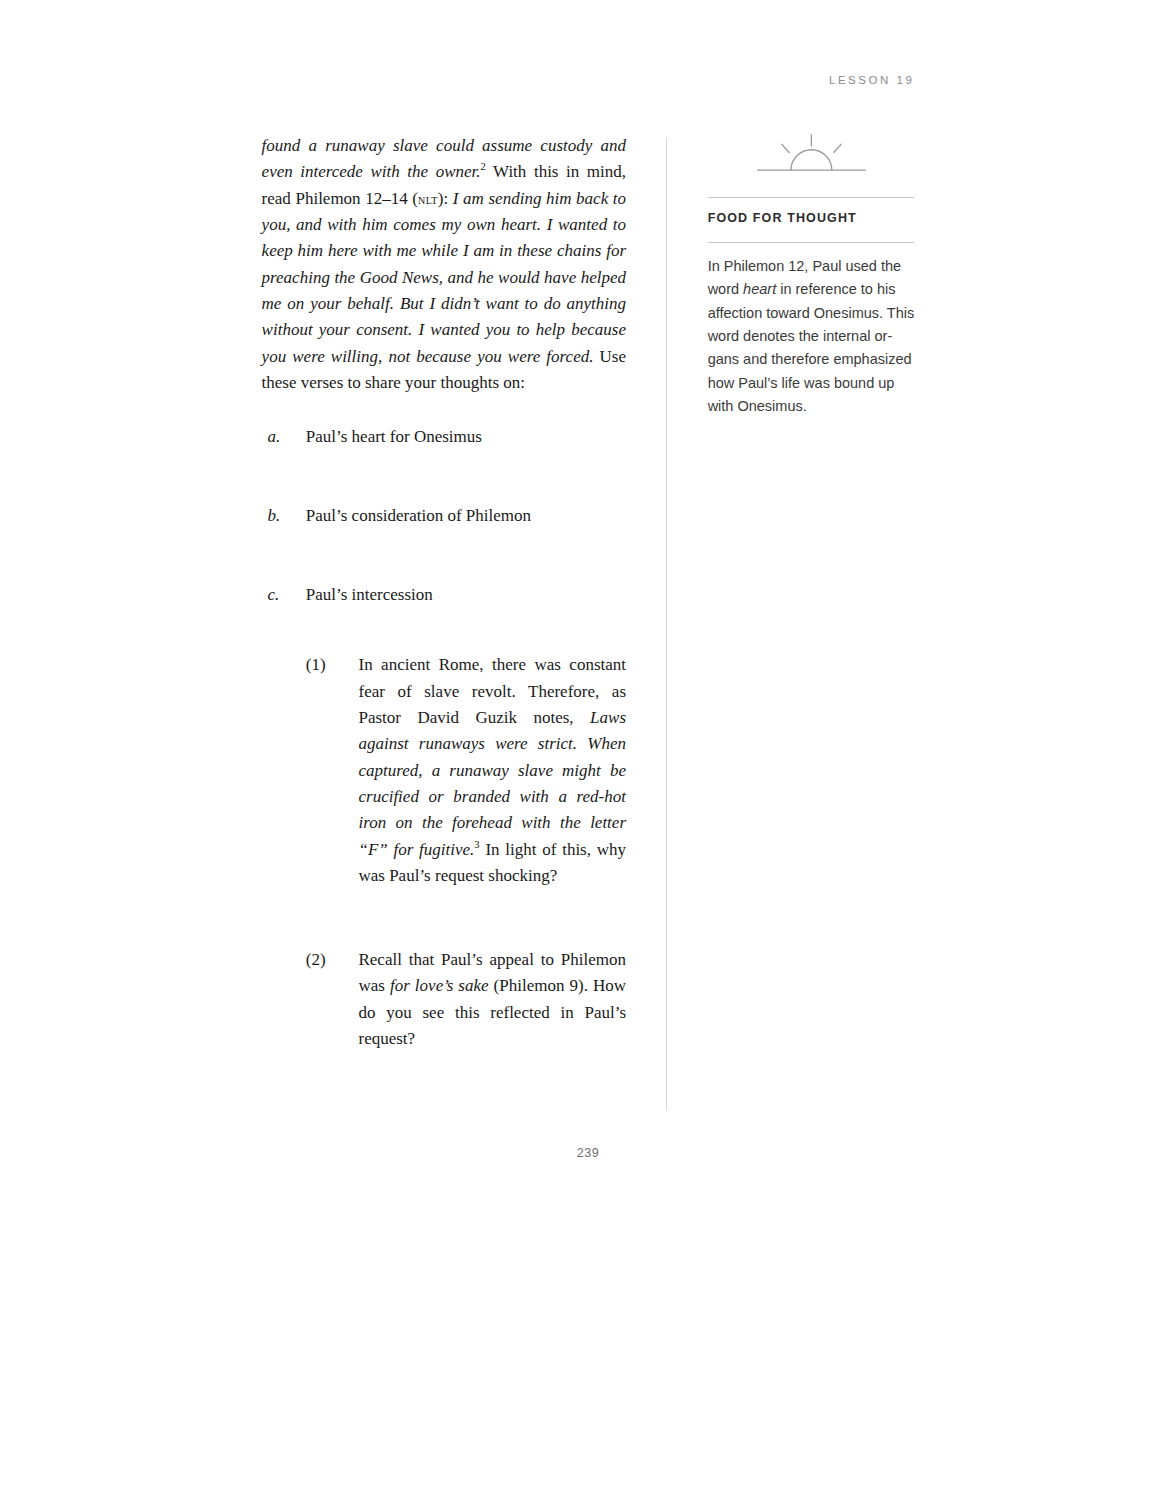Lesson 19
found a runaway slave could assume custody and even intercede with the owner.2 With this in mind, read Philemon 12–14 (nlt): I am sending him back to you, and with him comes my own heart. I wanted to keep him here with me while I am in these chains for preaching the Good News, and he would have helped me on your behalf. But I didn’t want to do anything without your consent. I wanted you to help because you were willing, not because you were forced. Use these verses to share your thoughts on:
a. Paul’s heart for Onesimus
b. Paul’s consideration of Philemon
c. Paul’s intercession
(1)
In ancient Rome, there was constant fear of slave revolt. Therefore, as Pastor David Guzik notes, Laws against runaways were strict. When captured, a runaway slave might be crucified or branded with a red-hot iron on the forehead with the letter “F” for fugitive.3 In light of this, why was Paul’s request shocking?
(2)
Recall that Paul’s appeal to Philemon was for love’s sake (Philemon 9). How do you see this reflected in Paul’s request?
Food for Thought
In Philemon 12, Paul used the word heart in reference to his affection toward Onesimus. This word denotes the internal organs and therefore emphasized how Paul’s life was bound up with Onesimus.
239